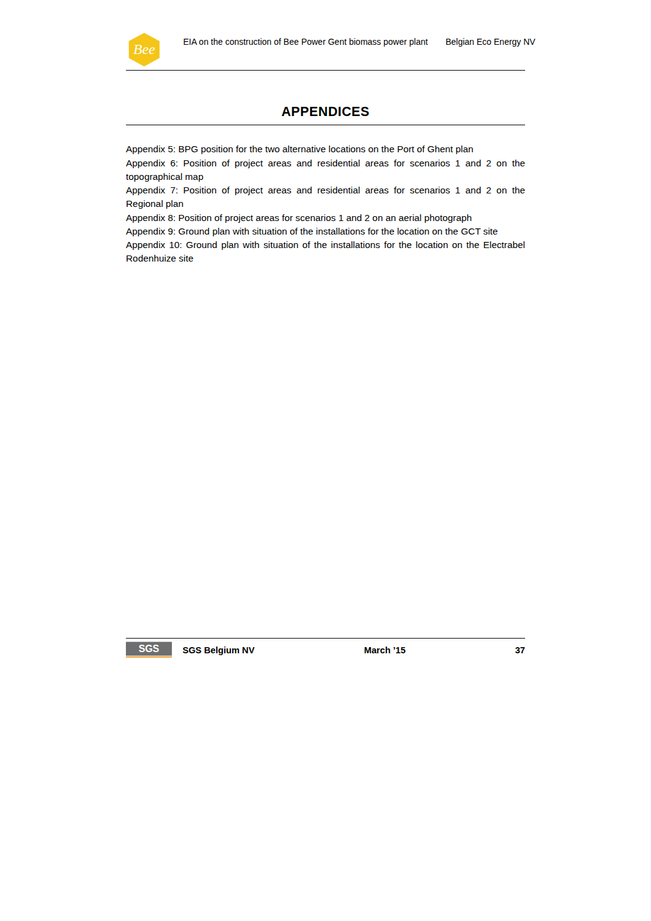Bee
EIA on the construction of Bee Power Gent biomass power plant
Belgian Eco Energy NV
APPENDICES
Appendix 5: BPG position for the two alternative locations on the Port of Ghent plan
Appendix 6: Position of project areas and residential areas for scenarios 1 and 2 on the topographical map
Appendix 7: Position of project areas and residential areas for scenarios 1 and 2 on the Regional plan
Appendix 8: Position of project areas for scenarios 1 and 2 on an aerial photograph
Appendix 9: Ground plan with situation of the installations for the location on the GCT site
Appendix 10: Ground plan with situation of the installations for the location on the Electrabel Rodenhuize site
SGS
SGS Belgium NV
March ’15
37